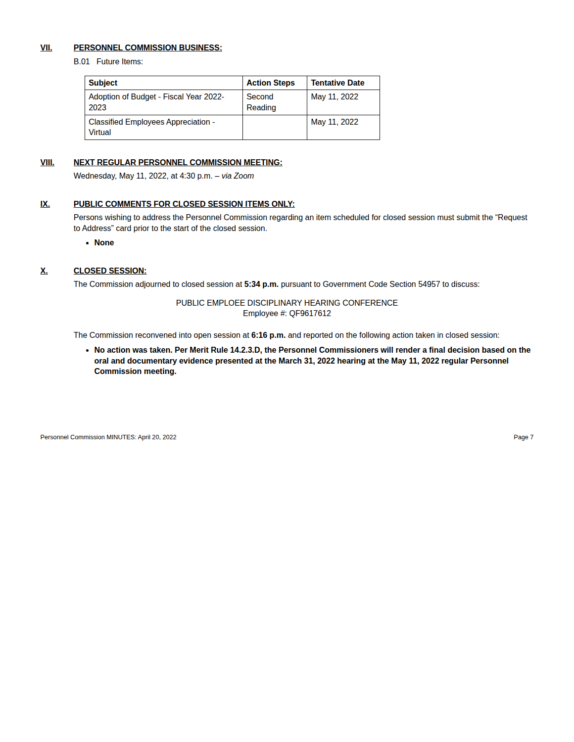VII. PERSONNEL COMMISSION BUSINESS:
B.01 Future Items:
| Subject | Action Steps | Tentative Date |
| --- | --- | --- |
| Adoption of Budget - Fiscal Year 2022-2023 | Second Reading | May 11, 2022 |
| Classified Employees Appreciation - Virtual | | May 11, 2022 |
VIII. NEXT REGULAR PERSONNEL COMMISSION MEETING:
Wednesday, May 11, 2022, at 4:30 p.m. – via Zoom
IX. PUBLIC COMMENTS FOR CLOSED SESSION ITEMS ONLY:
Persons wishing to address the Personnel Commission regarding an item scheduled for closed session must submit the “Request to Address” card prior to the start of the closed session.
None
X. CLOSED SESSION:
The Commission adjourned to closed session at 5:34 p.m. pursuant to Government Code Section 54957 to discuss:
PUBLIC EMPLOEE DISCIPLINARY HEARING CONFERENCE
Employee #: QF9617612
The Commission reconvened into open session at 6:16 p.m. and reported on the following action taken in closed session:
No action was taken. Per Merit Rule 14.2.3.D, the Personnel Commissioners will render a final decision based on the oral and documentary evidence presented at the March 31, 2022 hearing at the May 11, 2022 regular Personnel Commission meeting.
Personnel Commission MINUTES: April 20, 2022 Page 7